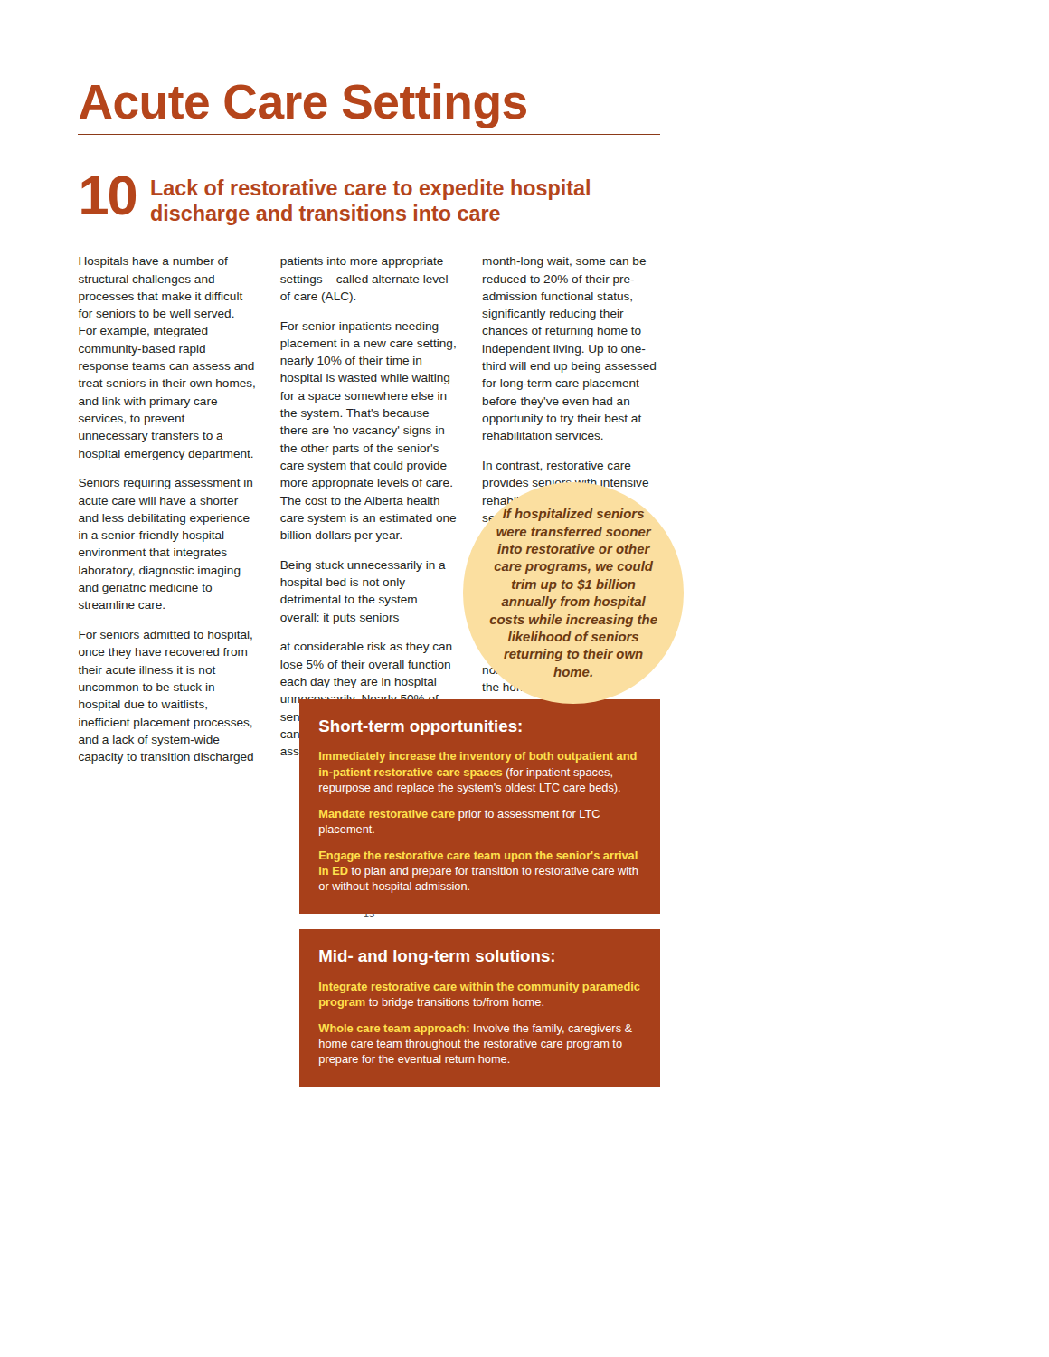Acute Care Settings
10
Lack of restorative care to expedite hospital
discharge and transitions into care
Hospitals have a number of structural challenges and processes that make it difficult for seniors to be well served. For example, integrated community-based rapid response teams can assess and treat seniors in their own homes, and link with primary care services, to prevent unnecessary transfers to a hospital emergency department.
Seniors requiring assessment in acute care will have a shorter and less debilitating experience in a senior-friendly hospital environment that integrates laboratory, diagnostic imaging and geriatric medicine to streamline care.
For seniors admitted to hospital, once they have recovered from their acute illness it is not uncommon to be stuck in hospital due to waitlists, inefficient placement processes, and a lack of system-wide capacity to transition discharged patients into more appropriate settings – called alternate level of care (ALC).
For senior inpatients needing placement in a new care setting, nearly 10% of their time in hospital is wasted while waiting for a space somewhere else in the system. That's because there are 'no vacancy' signs in the other parts of the senior's care system that could provide more appropriate levels of care. The cost to the Alberta health care system is an estimated one billion dollars per year.
Being stuck unnecessarily in a hospital bed is not only detrimental to the system overall: it puts seniors
at considerable risk as they can lose 5% of their overall function each day they are in hospital unnecessarily. Nearly 50% of seniors needing continuing care can't be placed within 30 days of assessment, and during that month-long wait, some can be reduced to 20% of their pre-admission functional status, significantly reducing their chances of returning home to independent living. Up to one-third will end up being assessed for long-term care placement before they've even had an opportunity to try their best at rehabilitation services.
In contrast, restorative care provides seniors with intensive rehabilitation and support services for 30 to 90 days to return the individual
as close as possible to their pre-hospital functional status. Adaptive strategies are put in place to help the senior and family cope with any permanent changes that constitute a 'new normal'. Family members and the home care team are involved throughout restorative care so they can fully participate in planning for an eventual return to home living.
If hospitalized seniors were transferred sooner into restorative or other care programs, we could trim up to $1 billion annually from hospital costs while increasing the likelihood of seniors returning to their own home.
Short-term opportunities:
Immediately increase the inventory of both outpatient and in-patient restorative care spaces (for inpatient spaces, repurpose and replace the system's oldest LTC care beds).
Mandate restorative care prior to assessment for LTC placement.
Engage the restorative care team upon the senior's arrival in ED to plan and prepare for transition to restorative care with or without hospital admission.
Mid- and long-term solutions:
Integrate restorative care within the community paramedic program to bridge transitions to/from home.
Whole care team approach: Involve the family, caregivers & home care team throughout the restorative care program to prepare for the eventual return home.
13